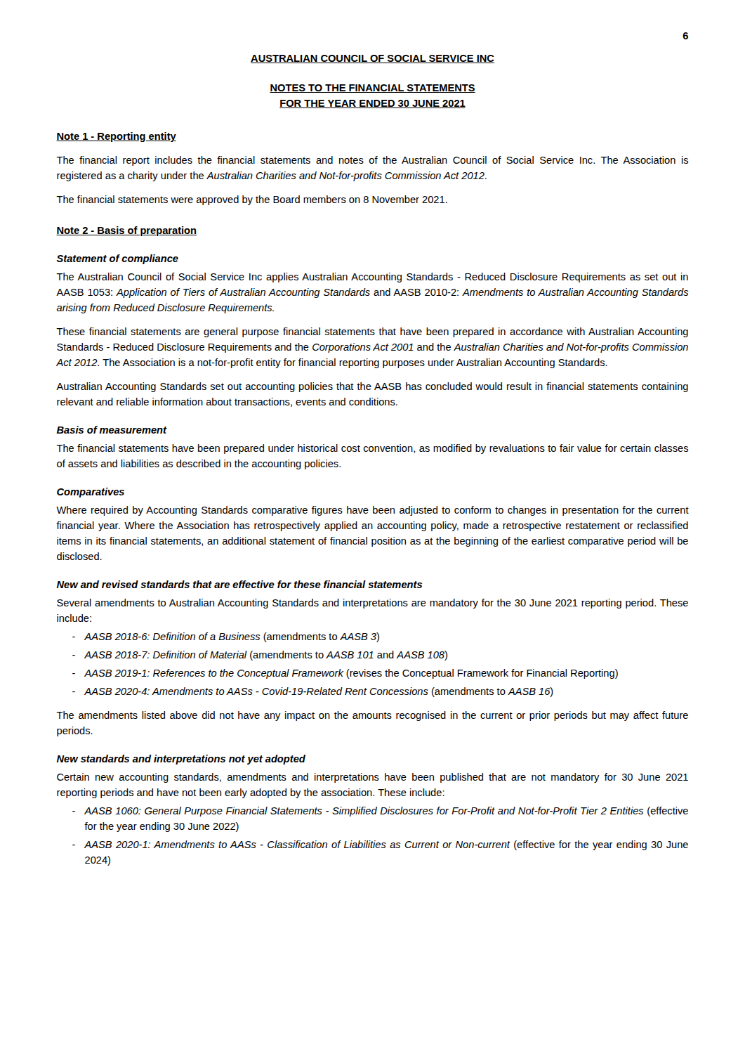6
AUSTRALIAN COUNCIL OF SOCIAL SERVICE INC
NOTES TO THE FINANCIAL STATEMENTS FOR THE YEAR ENDED 30 JUNE 2021
Note 1 - Reporting entity
The financial report includes the financial statements and notes of the Australian Council of Social Service Inc. The Association is registered as a charity under the Australian Charities and Not-for-profits Commission Act 2012.
The financial statements were approved by the Board members on 8 November 2021.
Note 2 - Basis of preparation
Statement of compliance
The Australian Council of Social Service Inc applies Australian Accounting Standards - Reduced Disclosure Requirements as set out in AASB 1053: Application of Tiers of Australian Accounting Standards and AASB 2010-2: Amendments to Australian Accounting Standards arising from Reduced Disclosure Requirements.
These financial statements are general purpose financial statements that have been prepared in accordance with Australian Accounting Standards - Reduced Disclosure Requirements and the Corporations Act 2001 and the Australian Charities and Not-for-profits Commission Act 2012. The Association is a not-for-profit entity for financial reporting purposes under Australian Accounting Standards.
Australian Accounting Standards set out accounting policies that the AASB has concluded would result in financial statements containing relevant and reliable information about transactions, events and conditions.
Basis of measurement
The financial statements have been prepared under historical cost convention, as modified by revaluations to fair value for certain classes of assets and liabilities as described in the accounting policies.
Comparatives
Where required by Accounting Standards comparative figures have been adjusted to conform to changes in presentation for the current financial year. Where the Association has retrospectively applied an accounting policy, made a retrospective restatement or reclassified items in its financial statements, an additional statement of financial position as at the beginning of the earliest comparative period will be disclosed.
New and revised standards that are effective for these financial statements
Several amendments to Australian Accounting Standards and interpretations are mandatory for the 30 June 2021 reporting period. These include:
AASB 2018-6: Definition of a Business (amendments to AASB 3)
AASB 2018-7: Definition of Material (amendments to AASB 101 and AASB 108)
AASB 2019-1: References to the Conceptual Framework (revises the Conceptual Framework for Financial Reporting)
AASB 2020-4: Amendments to AASs - Covid-19-Related Rent Concessions (amendments to AASB 16)
The amendments listed above did not have any impact on the amounts recognised in the current or prior periods but may affect future periods.
New standards and interpretations not yet adopted
Certain new accounting standards, amendments and interpretations have been published that are not mandatory for 30 June 2021 reporting periods and have not been early adopted by the association. These include:
AASB 1060: General Purpose Financial Statements - Simplified Disclosures for For-Profit and Not-for-Profit Tier 2 Entities (effective for the year ending 30 June 2022)
AASB 2020-1: Amendments to AASs - Classification of Liabilities as Current or Non-current (effective for the year ending 30 June 2024)